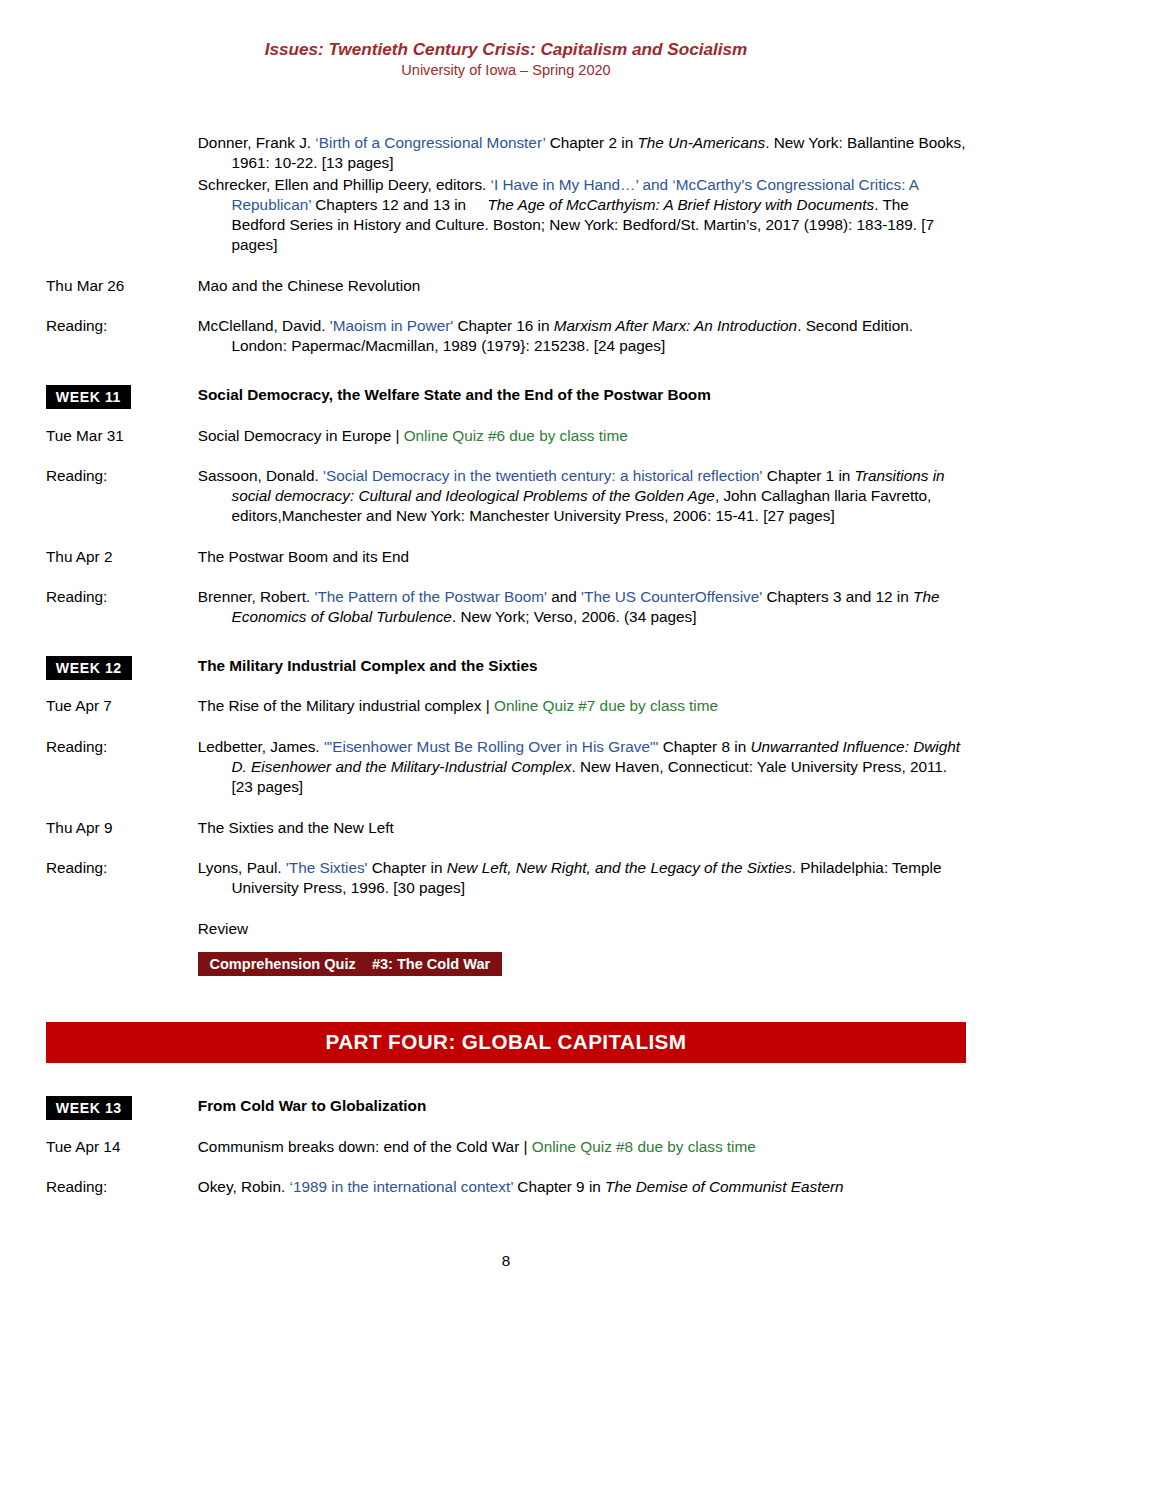Issues: Twentieth Century Crisis: Capitalism and Socialism
University of Iowa – Spring 2020
Donner, Frank J. ‘Birth of a Congressional Monster’ Chapter 2 in The Un-Americans. New York: Ballantine Books, 1961: 10-22. [13 pages]
Schrecker, Ellen and Phillip Deery, editors. ‘I Have in My Hand…’ and ‘McCarthy’s Congressional Critics: A Republican’ Chapters 12 and 13 in The Age of McCarthyism: A Brief History with Documents. The Bedford Series in History and Culture. Boston; New York: Bedford/St. Martin’s, 2017 (1998): 183-189. [7 pages]
Thu Mar 26
Mao and the Chinese Revolution
Reading:
McClelland, David. 'Maoism in Power' Chapter 16 in Marxism After Marx: An Introduction. Second Edition. London: Papermac/Macmillan, 1989 (1979}: 215238. [24 pages]
WEEK 11
Social Democracy, the Welfare State and the End of the Postwar Boom
Tue Mar 31
Social Democracy in Europe | Online Quiz #6 due by class time
Reading:
Sassoon, Donald. 'Social Democracy in the twentieth century: a historical reflection' Chapter 1 in Transitions in social democracy: Cultural and Ideological Problems of the Golden Age, John Callaghan llaria Favretto, editors,Manchester and New York: Manchester University Press, 2006: 15-41. [27 pages]
Thu Apr 2
The Postwar Boom and its End
Reading:
Brenner, Robert. 'The Pattern of the Postwar Boom' and 'The US CounterOffensive' Chapters 3 and 12 in The Economics of Global Turbulence. New York; Verso, 2006. (34 pages]
WEEK 12
The Military Industrial Complex and the Sixties
Tue Apr 7
The Rise of the Military industrial complex | Online Quiz #7 due by class time
Reading:
Ledbetter, James. "'Eisenhower Must Be Rolling Over in His Grave"' Chapter 8 in Unwarranted Influence: Dwight D. Eisenhower and the Military-Industrial Complex. New Haven, Connecticut: Yale University Press, 2011. [23 pages]
Thu Apr 9
The Sixties and the New Left
Reading:
Lyons, Paul. 'The Sixties' Chapter in New Left, New Right, and the Legacy of the Sixties. Philadelphia: Temple University Press, 1996. [30 pages]
Review
Comprehension Quiz #3: The Cold War
PART FOUR: GLOBAL CAPITALISM
WEEK 13
From Cold War to Globalization
Tue Apr 14
Communism breaks down: end of the Cold War | Online Quiz #8 due by class time
Reading:
Okey, Robin. ‘1989 in the international context’ Chapter 9 in The Demise of Communist Eastern
8